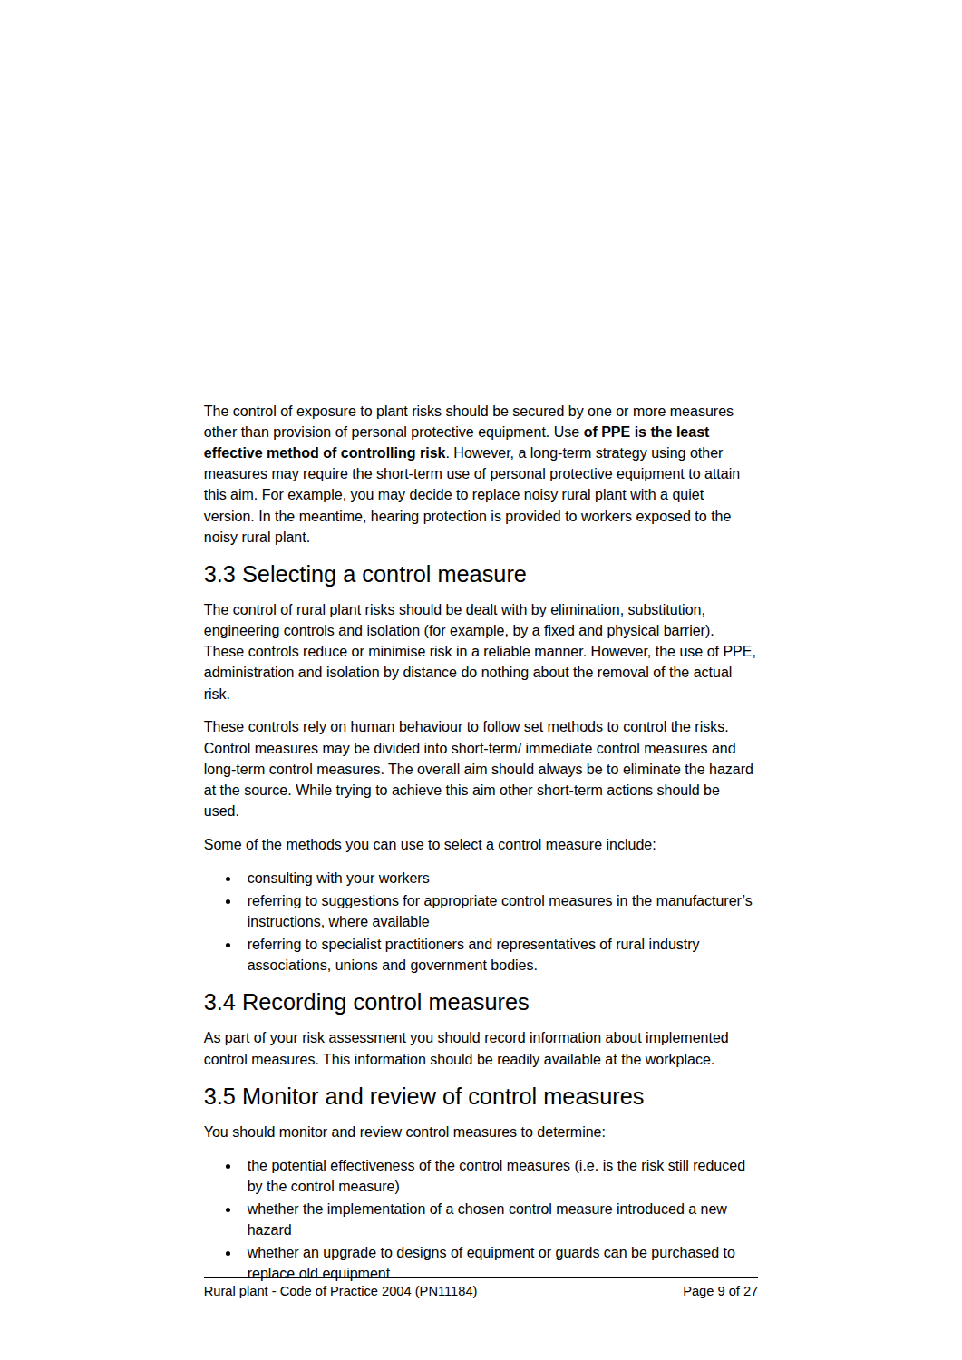The control of exposure to plant risks should be secured by one or more measures other than provision of personal protective equipment. Use of PPE is the least effective method of controlling risk. However, a long-term strategy using other measures may require the short-term use of personal protective equipment to attain this aim. For example, you may decide to replace noisy rural plant with a quiet version. In the meantime, hearing protection is provided to workers exposed to the noisy rural plant.
3.3 Selecting a control measure
The control of rural plant risks should be dealt with by elimination, substitution, engineering controls and isolation (for example, by a fixed and physical barrier). These controls reduce or minimise risk in a reliable manner. However, the use of PPE, administration and isolation by distance do nothing about the removal of the actual risk.
These controls rely on human behaviour to follow set methods to control the risks. Control measures may be divided into short-term/ immediate control measures and long-term control measures. The overall aim should always be to eliminate the hazard at the source. While trying to achieve this aim other short-term actions should be used.
Some of the methods you can use to select a control measure include:
consulting with your workers
referring to suggestions for appropriate control measures in the manufacturer’s instructions, where available
referring to specialist practitioners and representatives of rural industry associations, unions and government bodies.
3.4 Recording control measures
As part of your risk assessment you should record information about implemented control measures. This information should be readily available at the workplace.
3.5 Monitor and review of control measures
You should monitor and review control measures to determine:
the potential effectiveness of the control measures (i.e. is the risk still reduced by the control measure)
whether the implementation of a chosen control measure introduced a new hazard
whether an upgrade to designs of equipment or guards can be purchased to replace old equipment.
Rural plant - Code of Practice 2004 (PN11184) Page 9 of 27